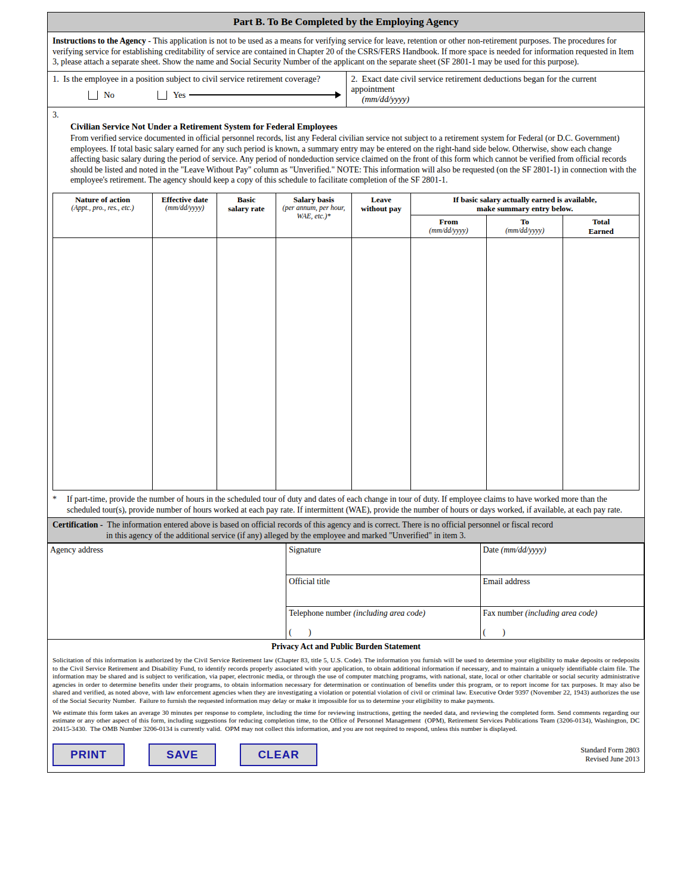Part B. To Be Completed by the Employing Agency
Instructions to the Agency - This application is not to be used as a means for verifying service for leave, retention or other non-retirement purposes. The procedures for verifying service for establishing creditability of service are contained in Chapter 20 of the CSRS/FERS Handbook. If more space is needed for information requested in Item 3, please attach a separate sheet. Show the name and Social Security Number of the applicant on the separate sheet (SF 2801-1 may be used for this purpose).
1. Is the employee in a position subject to civil service retirement coverage?
No Yes
2. Exact date civil service retirement deductions began for the current appointment
(mm/dd/yyyy)
3.
Civilian Service Not Under a Retirement System for Federal Employees
From verified service documented in official personnel records, list any Federal civilian service not subject to a retirement system for Federal (or D.C. Government) employees. If total basic salary earned for any such period is known, a summary entry may be entered on the right-hand side below. Otherwise, show each change affecting basic salary during the period of service. Any period of nondeduction service claimed on the front of this form which cannot be verified from official records should be listed and noted in the "Leave Without Pay" column as "Unverified." NOTE: This information will also be requested (on the SF 2801-1) in connection with the employee's retirement. The agency should keep a copy of this schedule to facilitate completion of the SF 2801-1.
| Nature of action (Appt., pro., res., etc.) | Effective date (mm/dd/yyyy) | Basic salary rate | Salary basis (per annum, per hour, WAE, etc.)* | Leave without pay | If basic salary actually earned is available, make summary entry below. |
| --- | --- | --- | --- | --- | --- |
| From (mm/dd/yyyy) | To (mm/dd/yyyy) | Total Earned |
*
If part-time, provide the number of hours in the scheduled tour of duty and dates of each change in tour of duty. If employee claims to have worked more than the scheduled tour(s), provide number of hours worked at each pay rate. If intermittent (WAE), provide the number of hours or days worked, if available, at each pay rate.
Certification - The information entered above is based on official records of this agency and is correct. There is no official personnel or fiscal record
in this agency of the additional service (if any) alleged by the employee and marked "Unverified" in item 3.
| Agency address | Signature | Date (mm/dd/yyyy) |
| Official title | Email address |
| Telephone number (including area code) ( ) | Fax number (including area code) ( ) |
Privacy Act and Public Burden Statement
Solicitation of this information is authorized by the Civil Service Retirement law (Chapter 83, title 5, U.S. Code). The information you furnish will be used to determine your eligibility to make deposits or redeposits to the Civil Service Retirement and Disability Fund, to identify records properly associated with your application, to obtain additional information if necessary, and to maintain a uniquely identifiable claim file. The information may be shared and is subject to verification, via paper, electronic media, or through the use of computer matching programs, with national, state, local or other charitable or social security administrative agencies in order to determine benefits under their programs, to obtain information necessary for determination or continuation of benefits under this program, or to report income for tax purposes. It may also be shared and verified, as noted above, with law enforcement agencies when they are investigating a violation or potential violation of civil or criminal law. Executive Order 9397 (November 22, 1943) authorizes the use of the Social Security Number. Failure to furnish the requested information may delay or make it impossible for us to determine your eligibility to make payments.
We estimate this form takes an average 30 minutes per response to complete, including the time for reviewing instructions, getting the needed data, and reviewing the completed form. Send comments regarding our estimate or any other aspect of this form, including suggestions for reducing completion time, to the Office of Personnel Management (OPM), Retirement Services Publications Team (3206-0134), Washington, DC 20415-3430. The OMB Number 3206-0134 is currently valid. OPM may not collect this information, and you are not required to respond, unless this number is displayed.
PRINT
SAVE
CLEAR
Standard Form 2803
Revised June 2013